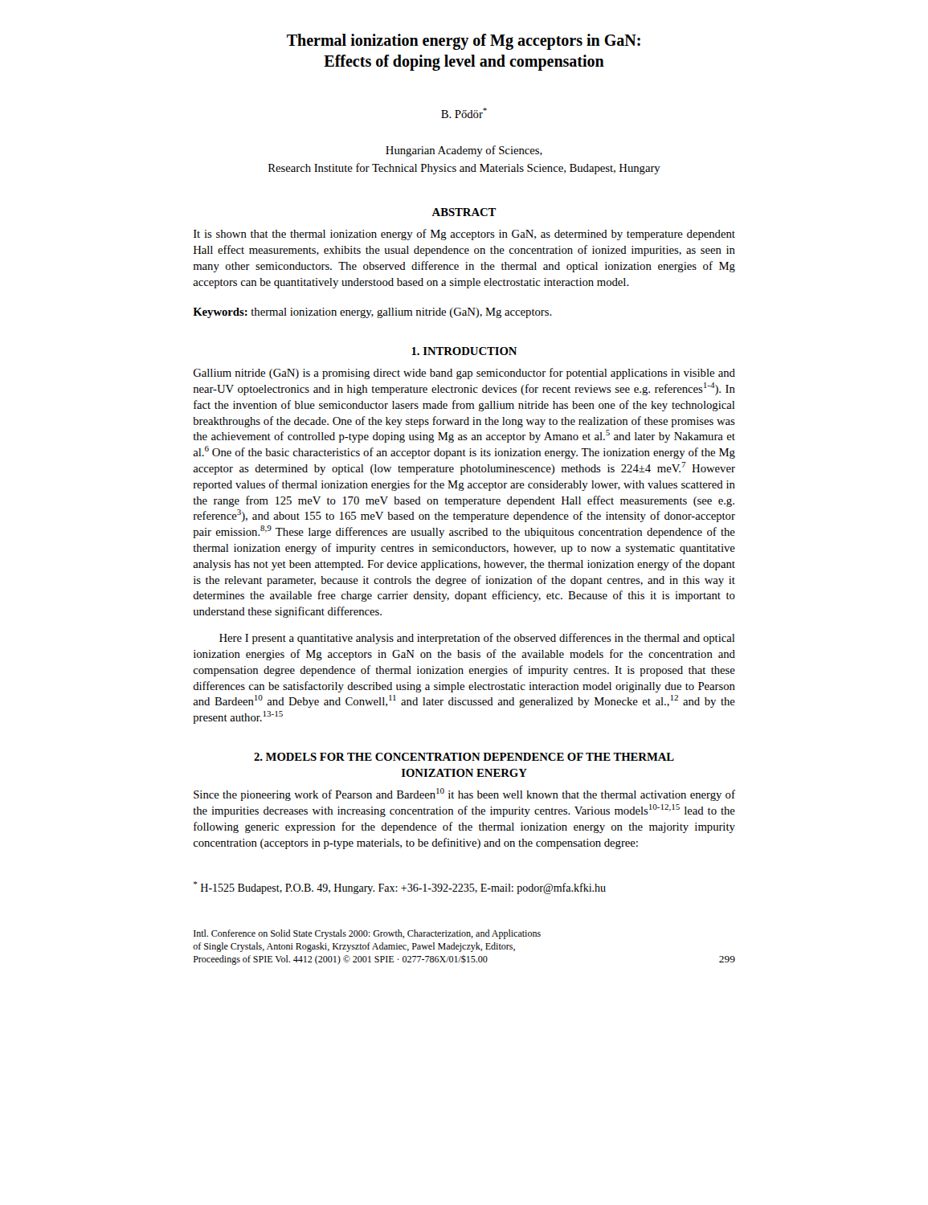Thermal ionization energy of Mg acceptors in GaN:
Effects of doping level and compensation
B. Pődör*
Hungarian Academy of Sciences,
Research Institute for Technical Physics and Materials Science, Budapest, Hungary
ABSTRACT
It is shown that the thermal ionization energy of Mg acceptors in GaN, as determined by temperature dependent Hall effect measurements, exhibits the usual dependence on the concentration of ionized impurities, as seen in many other semiconductors. The observed difference in the thermal and optical ionization energies of Mg acceptors can be quantitatively understood based on a simple electrostatic interaction model.
Keywords: thermal ionization energy, gallium nitride (GaN), Mg acceptors.
1. INTRODUCTION
Gallium nitride (GaN) is a promising direct wide band gap semiconductor for potential applications in visible and near-UV optoelectronics and in high temperature electronic devices (for recent reviews see e.g. references1-4). In fact the invention of blue semiconductor lasers made from gallium nitride has been one of the key technological breakthroughs of the decade. One of the key steps forward in the long way to the realization of these promises was the achievement of controlled p-type doping using Mg as an acceptor by Amano et al.5 and later by Nakamura et al.6 One of the basic characteristics of an acceptor dopant is its ionization energy. The ionization energy of the Mg acceptor as determined by optical (low temperature photoluminescence) methods is 224±4 meV.7 However reported values of thermal ionization energies for the Mg acceptor are considerably lower, with values scattered in the range from 125 meV to 170 meV based on temperature dependent Hall effect measurements (see e.g. reference3), and about 155 to 165 meV based on the temperature dependence of the intensity of donor-acceptor pair emission.8,9 These large differences are usually ascribed to the ubiquitous concentration dependence of the thermal ionization energy of impurity centres in semiconductors, however, up to now a systematic quantitative analysis has not yet been attempted. For device applications, however, the thermal ionization energy of the dopant is the relevant parameter, because it controls the degree of ionization of the dopant centres, and in this way it determines the available free charge carrier density, dopant efficiency, etc. Because of this it is important to understand these significant differences.
Here I present a quantitative analysis and interpretation of the observed differences in the thermal and optical ionization energies of Mg acceptors in GaN on the basis of the available models for the concentration and compensation degree dependence of thermal ionization energies of impurity centres. It is proposed that these differences can be satisfactorily described using a simple electrostatic interaction model originally due to Pearson and Bardeen10 and Debye and Conwell,11 and later discussed and generalized by Monecke et al.,12 and by the present author.13-15
2. MODELS FOR THE CONCENTRATION DEPENDENCE OF THE THERMAL
IONIZATION ENERGY
Since the pioneering work of Pearson and Bardeen10 it has been well known that the thermal activation energy of the impurities decreases with increasing concentration of the impurity centres. Various models10-12,15 lead to the following generic expression for the dependence of the thermal ionization energy on the majority impurity concentration (acceptors in p-type materials, to be definitive) and on the compensation degree:
* H-1525 Budapest, P.O.B. 49, Hungary. Fax: +36-1-392-2235, E-mail: podor@mfa.kfki.hu
Intl. Conference on Solid State Crystals 2000: Growth, Characterization, and Applications
of Single Crystals, Antoni Rogaski, Krzysztof Adamiec, Pawel Madejczyk, Editors,
Proceedings of SPIE Vol. 4412 (2001) © 2001 SPIE · 0277-786X/01/$15.00
299